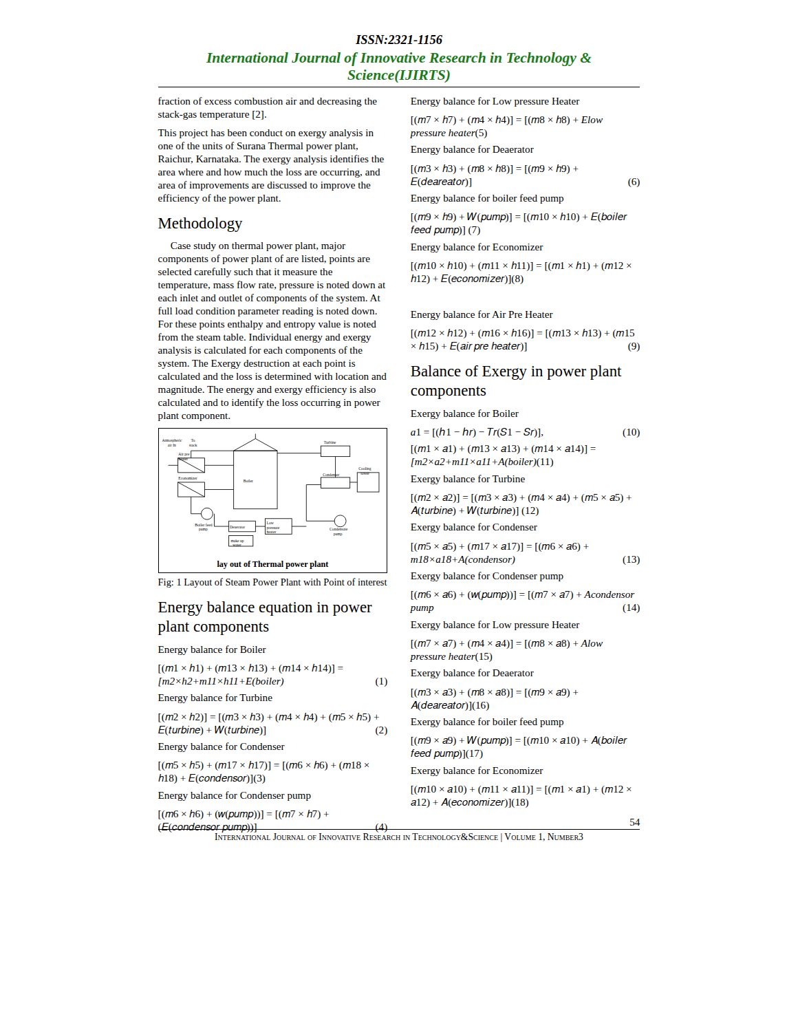ISSN:2321-1156
International Journal of Innovative Research in Technology & Science(IJIRTS)
fraction of excess combustion air and decreasing the stack-gas temperature [2].
This project has been conduct on exergy analysis in one of the units of Surana Thermal power plant, Raichur, Karnataka. The exergy analysis identifies the area where and how much the loss are occurring, and area of improvements are discussed to improve the efficiency of the power plant.
Methodology
Case study on thermal power plant, major components of power plant of are listed, points are selected carefully such that it measure the temperature, mass flow rate, pressure is noted down at each inlet and outlet of components of the system. At full load condition parameter reading is noted down. For these points enthalpy and entropy value is noted from the steam table. Individual energy and exergy analysis is calculated for each components of the system. The Exergy destruction at each point is calculated and the loss is determined with location and magnitude. The energy and exergy efficiency is also calculated and to identify the loss occurring in power plant component.
Atmospheric air In To stack Air pre heater Economizer Boiler Turbine Condenser Cooling tower Boiler feed pump Deaerator Low pressure heater Condensate pump make up water
lay out of Thermal power plant
Fig: 1 Layout of Steam Power Plant with Point of interest
Energy balance equation in power plant components
Energy balance for Boiler
[(𝑚1 × ℎ1) + (𝑚13 × ℎ13) + (𝑚14 × ℎ14)] = [m2×h2+m11×h11+E(boiler) (1)
Energy balance for Turbine
[(𝑚2 × ℎ2)] = [(𝑚3 × ℎ3) + (𝑚4 × ℎ4) + (𝑚5 × ℎ5) + 𝐸(𝑡𝑢𝑟𝑏𝑖𝑛𝑒) + 𝑊(𝑡𝑢𝑟𝑏𝑖𝑛𝑒)] (2)
Energy balance for Condenser
[(𝑚5 × ℎ5) + (𝑚17 × ℎ17)] = [(𝑚6 × ℎ6) + (𝑚18 × ℎ18) + 𝐸(𝑐𝑜𝑛𝑑𝑒𝑛𝑠𝑜𝑟)](3)
Energy balance for Condenser pump
[(𝑚6 × ℎ6) + (𝑤(𝑝𝑢𝑚𝑝))] = [(𝑚7 × ℎ7) + (𝐸(𝑐𝑜𝑛𝑑𝑒𝑛𝑠𝑜𝑟 𝑝𝑢𝑚𝑝))] (4)
Energy balance for Low pressure Heater
[(𝑚7 × ℎ7) + (𝑚4 × ℎ4)] = [(𝑚8 × ℎ8) + Elow pressure heater(5)
Energy balance for Deaerator
[(𝑚3 × ℎ3) + (𝑚8 × ℎ8)] = [(𝑚9 × ℎ9) + 𝐸(𝑑𝑒𝑎𝑟𝑒𝑎𝑡𝑜𝑟)] (6)
Energy balance for boiler feed pump
[(𝑚9 × ℎ9) + 𝑊(𝑝𝑢𝑚𝑝)] = [(𝑚10 × ℎ10) + 𝐸(𝑏𝑜𝑖𝑙𝑒𝑟 𝑓𝑒𝑒𝑑 𝑝𝑢𝑚𝑝)] (7)
Energy balance for Economizer
[(𝑚10 × ℎ10) + (𝑚11 × ℎ11)] = [(𝑚1 × ℎ1) + (𝑚12 × ℎ12) + 𝐸(𝑒𝑐𝑜𝑛𝑜𝑚𝑖𝑧𝑒𝑟)](8)
Energy balance for Air Pre Heater
[(𝑚12 × ℎ12) + (𝑚16 × ℎ16)] = [(𝑚13 × ℎ13) + (𝑚15 × ℎ15) + 𝐸(𝑎𝑖𝑟 𝑝𝑟𝑒 ℎ𝑒𝑎𝑡𝑒𝑟)] (9)
Balance of Exergy in power plant components
Exergy balance for Boiler
a1 = [(ℎ1 − ℎ𝑟) − 𝑇𝑟(𝑆1 − 𝑆𝑟)], (10)
[(𝑚1 × 𝑎1) + (𝑚13 × 𝑎13) + (𝑚14 × 𝑎14)] = [m2×a2+m11×a11+A(boiler)(11)
Exergy balance for Turbine
[(𝑚2 × 𝑎2)] = [(𝑚3 × 𝑎3) + (𝑚4 × 𝑎4) + (𝑚5 × 𝑎5) + 𝐴(𝑡𝑢𝑟𝑏𝑖𝑛𝑒) + 𝑊(𝑡𝑢𝑟𝑏𝑖𝑛𝑒)] (12)
Exergy balance for Condenser
[(𝑚5 × 𝑎5) + (𝑚17 × 𝑎17)] = [(𝑚6 × 𝑎6) + m18×a18+A(condensor) (13)
Exergy balance for Condenser pump
[(𝑚6 × 𝑎6) + (𝑤(𝑝𝑢𝑚𝑝))] = [(𝑚7 × 𝑎7) + Acondensor pump (14)
Exergy balance for Low pressure Heater
[(𝑚7 × 𝑎7) + (𝑚4 × 𝑎4)] = [(𝑚8 × 𝑎8) + Alow pressure heater(15)
Exergy balance for Deaerator
[(𝑚3 × 𝑎3) + (𝑚8 × 𝑎8)] = [(𝑚9 × 𝑎9) + 𝐴(𝑑𝑒𝑎𝑟𝑒𝑎𝑡𝑜𝑟)](16)
Exergy balance for boiler feed pump
[(𝑚9 × 𝑎9) + 𝑊(𝑝𝑢𝑚𝑝)] = [(𝑚10 × 𝑎10) + 𝐴(𝑏𝑜𝑖𝑙𝑒𝑟 𝑓𝑒𝑒𝑑 𝑝𝑢𝑚𝑝)](17)
Exergy balance for Economizer
[(𝑚10 × 𝑎10) + (𝑚11 × 𝑎11)] = [(𝑚1 × 𝑎1) + (𝑚12 × 𝑎12) + 𝐴(𝑒𝑐𝑜𝑛𝑜𝑚𝑖𝑧𝑒𝑟)](18)
54
International Journal of Innovative Research in Technology&Science | Volume 1, Number3